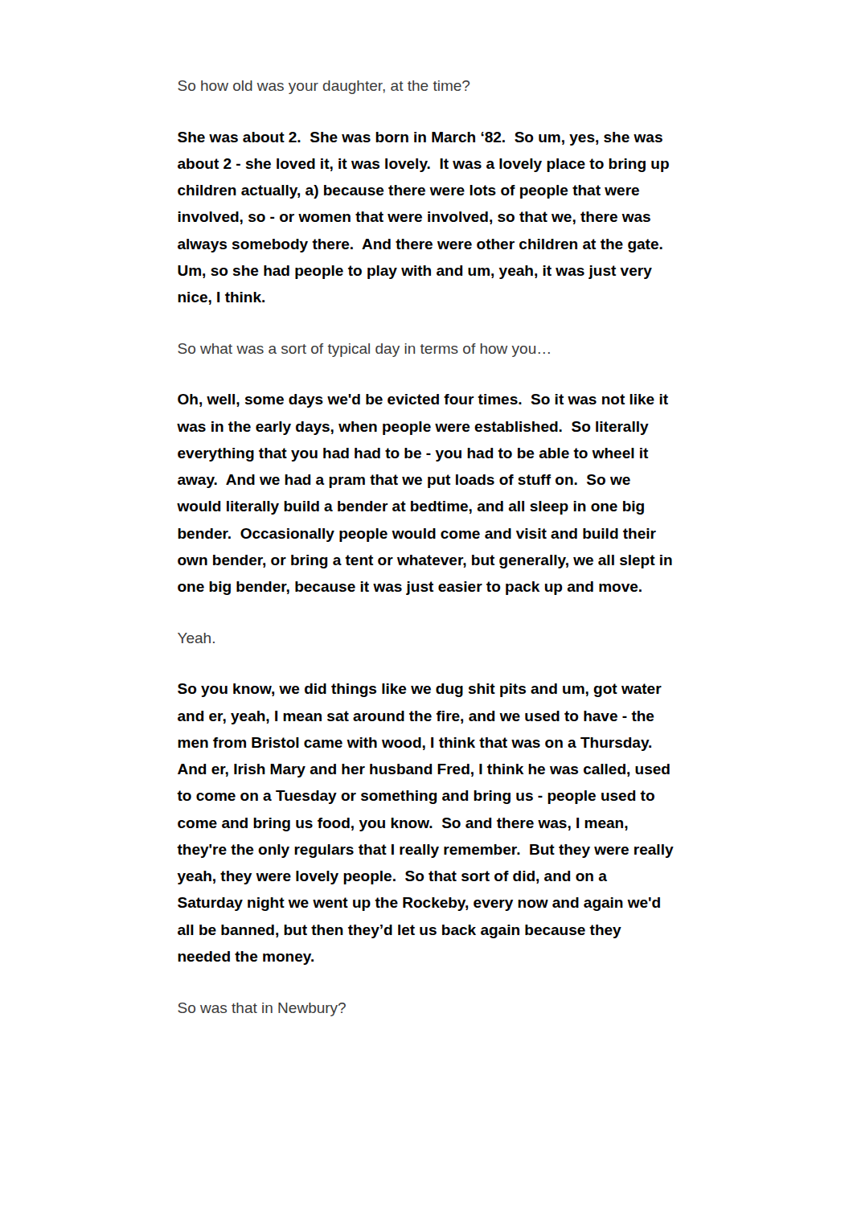So how old was your daughter, at the time?
She was about 2. She was born in March ‘82. So um, yes, she was about 2 - she loved it, it was lovely. It was a lovely place to bring up children actually, a) because there were lots of people that were involved, so - or women that were involved, so that we, there was always somebody there. And there were other children at the gate. Um, so she had people to play with and um, yeah, it was just very nice, I think.
So what was a sort of typical day in terms of how you…
Oh, well, some days we'd be evicted four times. So it was not like it was in the early days, when people were established. So literally everything that you had had to be - you had to be able to wheel it away. And we had a pram that we put loads of stuff on. So we would literally build a bender at bedtime, and all sleep in one big bender. Occasionally people would come and visit and build their own bender, or bring a tent or whatever, but generally, we all slept in one big bender, because it was just easier to pack up and move.
Yeah.
So you know, we did things like we dug shit pits and um, got water and er, yeah, I mean sat around the fire, and we used to have - the men from Bristol came with wood, I think that was on a Thursday. And er, Irish Mary and her husband Fred, I think he was called, used to come on a Tuesday or something and bring us - people used to come and bring us food, you know. So and there was, I mean, they're the only regulars that I really remember. But they were really yeah, they were lovely people. So that sort of did, and on a Saturday night we went up the Rockeby, every now and again we'd all be banned, but then they’d let us back again because they needed the money.
So was that in Newbury?